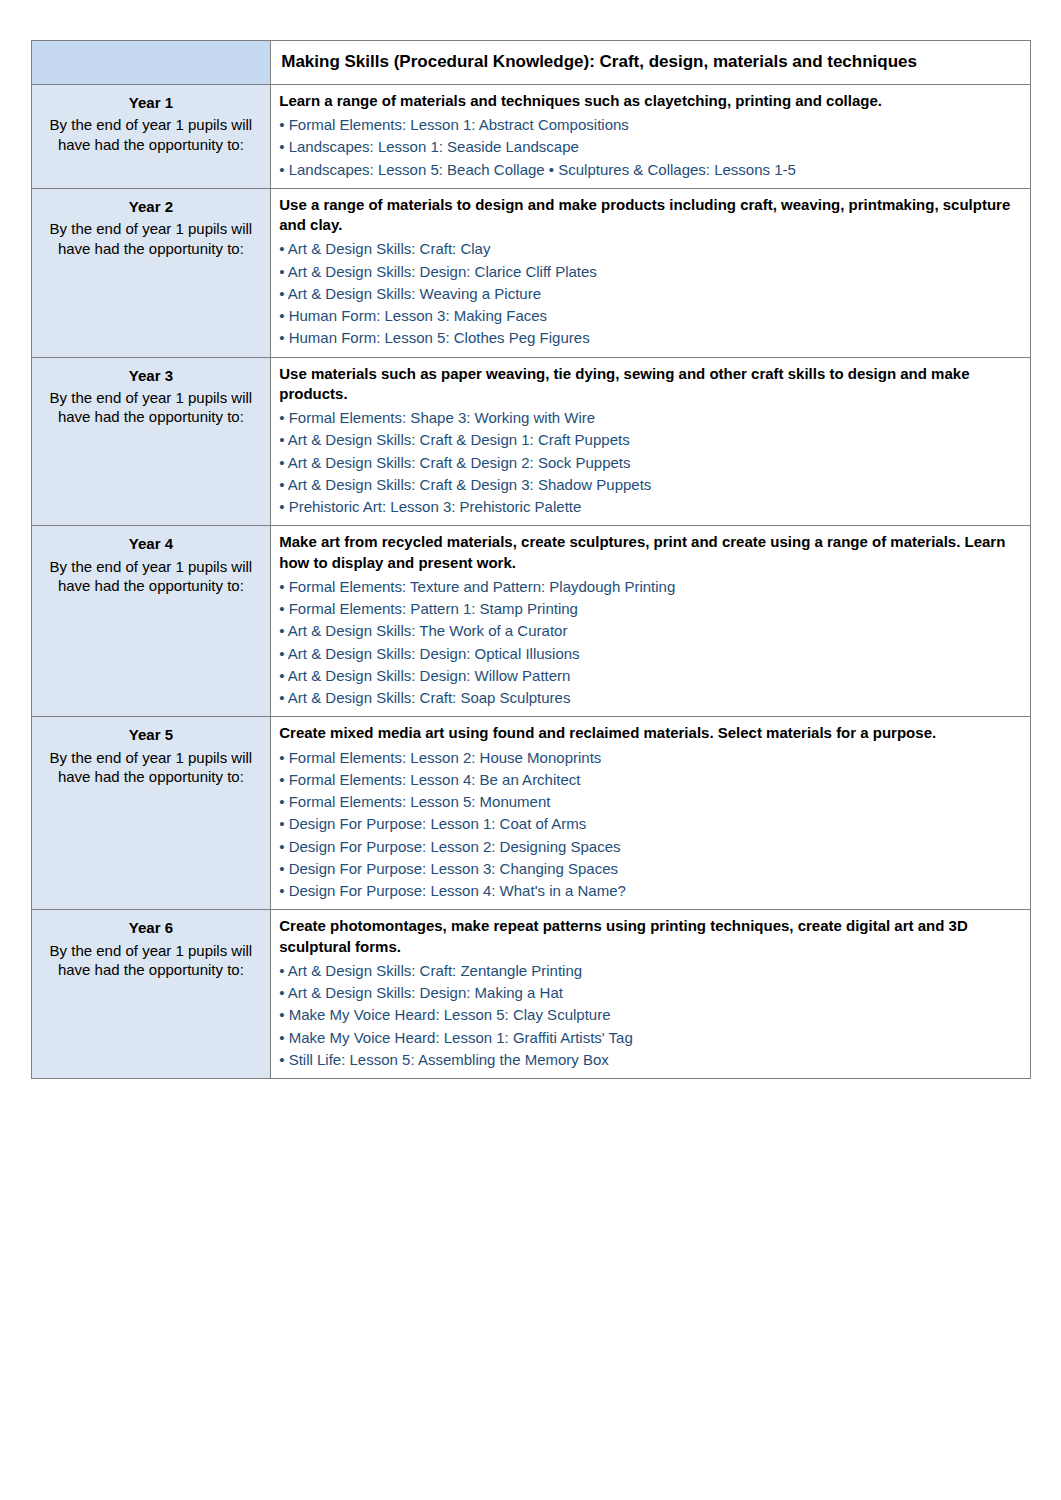| | Making Skills (Procedural Knowledge): Craft, design, materials and techniques |
| Year 1 By the end of year 1 pupils will have had the opportunity to: | Learn a range of materials and techniques such as clayetching, printing and collage. Formal Elements: Lesson 1: Abstract Compositions Landscapes: Lesson 1: Seaside Landscape Landscapes: Lesson 5: Beach Collage • Sculptures & Collages: Lessons 1-5 |
| Year 2 By the end of year 1 pupils will have had the opportunity to: | Use a range of materials to design and make products including craft, weaving, printmaking, sculpture and clay. Art & Design Skills: Craft: Clay Art & Design Skills: Design: Clarice Cliff Plates Art & Design Skills: Weaving a Picture Human Form: Lesson 3: Making Faces Human Form: Lesson 5: Clothes Peg Figures |
| Year 3 By the end of year 1 pupils will have had the opportunity to: | Use materials such as paper weaving, tie dying, sewing and other craft skills to design and make products. Formal Elements: Shape 3: Working with Wire Art & Design Skills: Craft & Design 1: Craft Puppets Art & Design Skills: Craft & Design 2: Sock Puppets Art & Design Skills: Craft & Design 3: Shadow Puppets Prehistoric Art: Lesson 3: Prehistoric Palette |
| Year 4 By the end of year 1 pupils will have had the opportunity to: | Make art from recycled materials, create sculptures, print and create using a range of materials. Learn how to display and present work. Formal Elements: Texture and Pattern: Playdough Printing Formal Elements: Pattern 1: Stamp Printing Art & Design Skills: The Work of a Curator Art & Design Skills: Design: Optical Illusions Art & Design Skills: Design: Willow Pattern Art & Design Skills: Craft: Soap Sculptures |
| Year 5 By the end of year 1 pupils will have had the opportunity to: | Create mixed media art using found and reclaimed materials. Select materials for a purpose. Formal Elements: Lesson 2: House Monoprints Formal Elements: Lesson 4: Be an Architect Formal Elements: Lesson 5: Monument Design For Purpose: Lesson 1: Coat of Arms Design For Purpose: Lesson 2: Designing Spaces Design For Purpose: Lesson 3: Changing Spaces Design For Purpose: Lesson 4: What's in a Name? |
| Year 6 By the end of year 1 pupils will have had the opportunity to: | Create photomontages, make repeat patterns using printing techniques, create digital art and 3D sculptural forms. Art & Design Skills: Craft: Zentangle Printing Art & Design Skills: Design: Making a Hat Make My Voice Heard: Lesson 5: Clay Sculpture Make My Voice Heard: Lesson 1: Graffiti Artists' Tag Still Life: Lesson 5: Assembling the Memory Box |